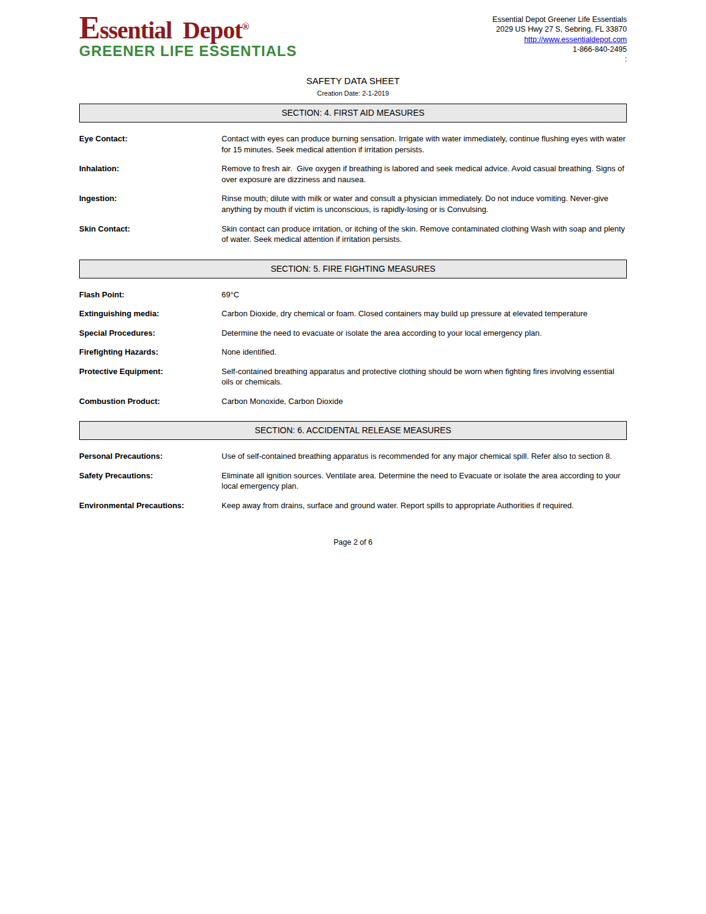Essential Depot®
GREENER LIFE ESSENTIALS
Essential Depot Greener Life Essentials
2029 US Hwy 27 S, Sebring, FL 33870
http://www.essentialdepot.com
1-866-840-2495
:
SAFETY DATA SHEET
Creation Date: 2-1-2019
SECTION: 4. FIRST AID MEASURES
| Eye Contact: | Contact with eyes can produce burning sensation. Irrigate with water immediately, continue flushing eyes with water for 15 minutes. Seek medical attention if irritation persists. |
| Inhalation: | Remove to fresh air. Give oxygen if breathing is labored and seek medical advice. Avoid casual breathing. Signs of over exposure are dizziness and nausea. |
| Ingestion: | Rinse mouth; dilute with milk or water and consult a physician immediately. Do not induce vomiting. Never-give anything by mouth if victim is unconscious, is rapidly-losing or is Convulsing. |
| Skin Contact: | Skin contact can produce irritation, or itching of the skin. Remove contaminated clothing Wash with soap and plenty of water. Seek medical attention if irritation persists. |
SECTION: 5. FIRE FIGHTING MEASURES
| Flash Point: | 69°C |
| Extinguishing media: | Carbon Dioxide, dry chemical or foam. Closed containers may build up pressure at elevated temperature |
| Special Procedures: | Determine the need to evacuate or isolate the area according to your local emergency plan. |
| Firefighting Hazards: | None identified. |
| Protective Equipment: | Self-contained breathing apparatus and protective clothing should be worn when fighting fires involving essential oils or chemicals. |
| Combustion Product: | Carbon Monoxide, Carbon Dioxide |
SECTION: 6. ACCIDENTAL RELEASE MEASURES
| Personal Precautions: | Use of self-contained breathing apparatus is recommended for any major chemical spill. Refer also to section 8. |
| Safety Precautions: | Eliminate all ignition sources. Ventilate area. Determine the need to Evacuate or isolate the area according to your local emergency plan. |
| Environmental Precautions: | Keep away from drains, surface and ground water. Report spills to appropriate Authorities if required. |
Page 2 of 6